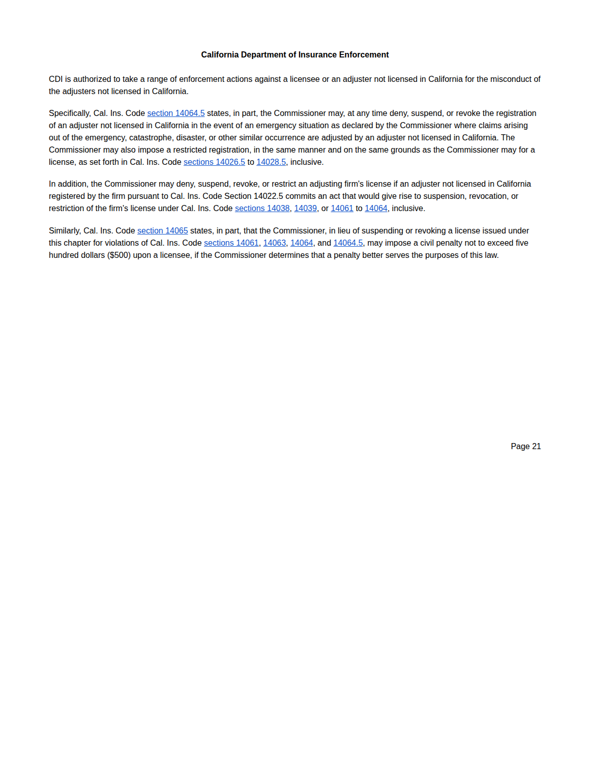California Department of Insurance Enforcement
CDI is authorized to take a range of enforcement actions against a licensee or an adjuster not licensed in California for the misconduct of the adjusters not licensed in California.
Specifically, Cal. Ins. Code section 14064.5 states, in part, the Commissioner may, at any time deny, suspend, or revoke the registration of an adjuster not licensed in California in the event of an emergency situation as declared by the Commissioner where claims arising out of the emergency, catastrophe, disaster, or other similar occurrence are adjusted by an adjuster not licensed in California. The Commissioner may also impose a restricted registration, in the same manner and on the same grounds as the Commissioner may for a license, as set forth in Cal. Ins. Code sections 14026.5 to 14028.5, inclusive.
In addition, the Commissioner may deny, suspend, revoke, or restrict an adjusting firm's license if an adjuster not licensed in California registered by the firm pursuant to Cal. Ins. Code Section 14022.5 commits an act that would give rise to suspension, revocation, or restriction of the firm's license under Cal. Ins. Code sections 14038, 14039, or 14061 to 14064, inclusive.
Similarly, Cal. Ins. Code section 14065 states, in part, that the Commissioner, in lieu of suspending or revoking a license issued under this chapter for violations of Cal. Ins. Code sections 14061, 14063, 14064, and 14064.5, may impose a civil penalty not to exceed five hundred dollars ($500) upon a licensee, if the Commissioner determines that a penalty better serves the purposes of this law.
Page 21